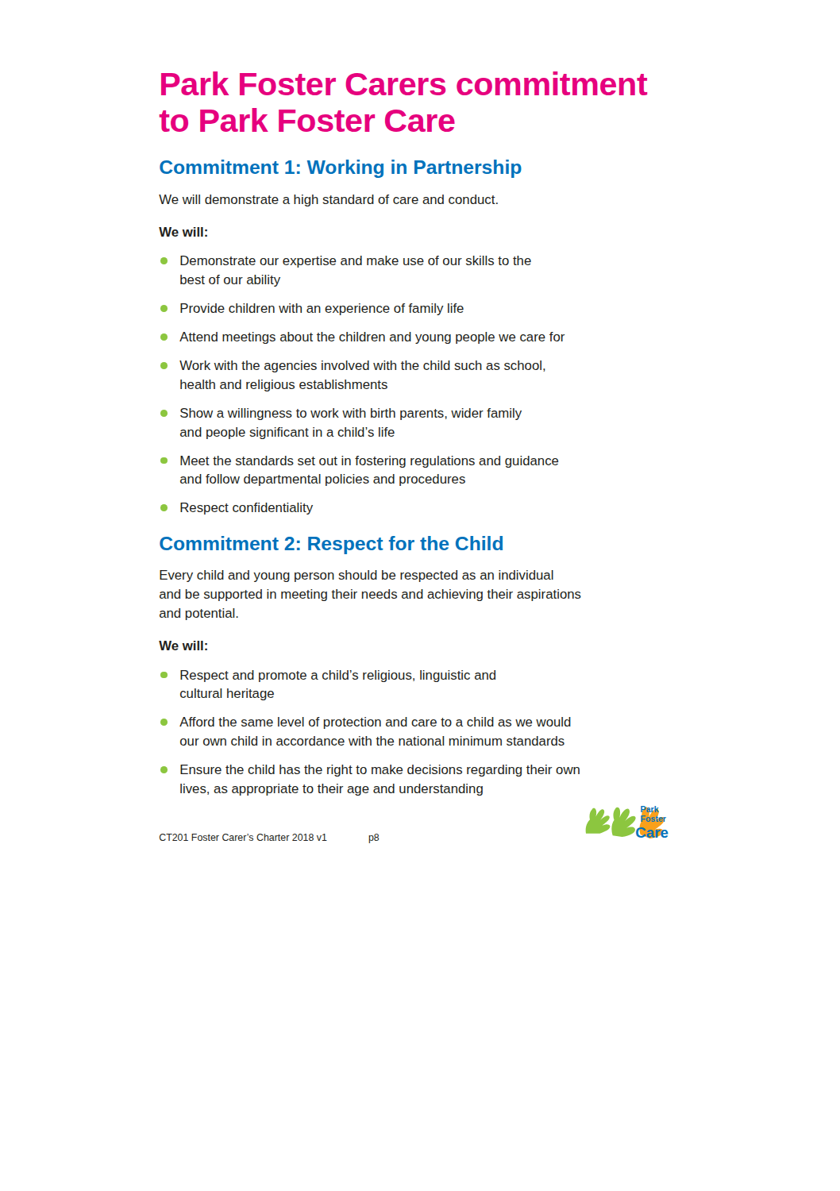Park Foster Carers commitment
to Park Foster Care
Commitment 1: Working in Partnership
We will demonstrate a high standard of care and conduct.
We will:
Demonstrate our expertise and make use of our skills to the
best of our ability
Provide children with an experience of family life
Attend meetings about the children and young people we care for
Work with the agencies involved with the child such as school,
health and religious establishments
Show a willingness to work with birth parents, wider family
and people significant in a child’s life
Meet the standards set out in fostering regulations and guidance
and follow departmental policies and procedures
Respect confidentiality
Commitment 2: Respect for the Child
Every child and young person should be respected as an individual
and be supported in meeting their needs and achieving their aspirations
and potential.
We will:
Respect and promote a child’s religious, linguistic and
cultural heritage
Afford the same level of protection and care to a child as we would
our own child in accordance with the national minimum standards
Ensure the child has the right to make decisions regarding their own
lives, as appropriate to their age and understanding
CT201 Foster Carer’s Charter 2018 v1 p8
Park Foster Care